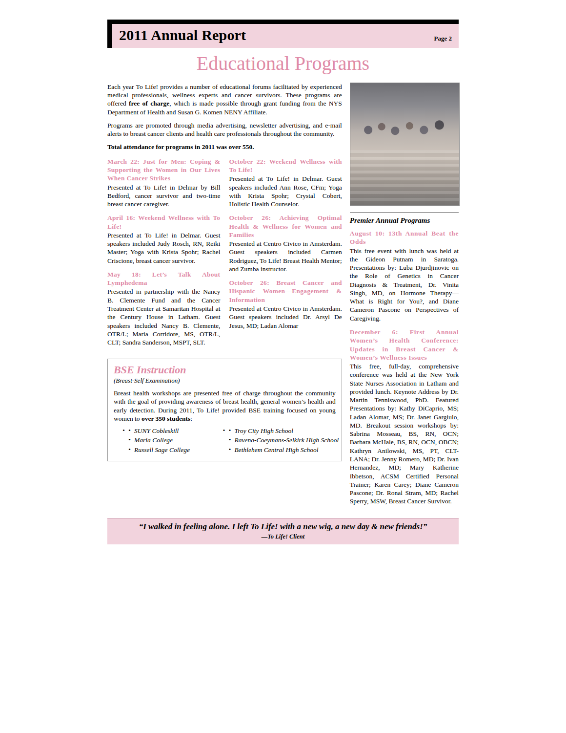2011 Annual Report
Page 2
Educational Programs
Each year To Life! provides a number of educational forums facilitated by experienced medical professionals, wellness experts and cancer survivors. These programs are offered free of charge, which is made possible through grant funding from the NYS Department of Health and Susan G. Komen NENY Affiliate.
Programs are promoted through media advertising, newsletter advertising, and e-mail alerts to breast cancer clients and health care professionals throughout the community.
Total attendance for programs in 2011 was over 550.
March 22: Just for Men: Coping & Supporting the Women in Our Lives When Cancer Strikes
Presented at To Life! in Delmar by Bill Bedford, cancer survivor and two-time breast cancer caregiver.
April 16: Weekend Wellness with To Life!
Presented at To Life! in Delmar. Guest speakers included Judy Rosch, RN, Reiki Master; Yoga with Krista Spohr; Rachel Criscione, breast cancer survivor.
May 18: Let’s Talk About Lymphedema
Presented in partnership with the Nancy B. Clemente Fund and the Cancer Treatment Center at Samaritan Hospital at the Century House in Latham. Guest speakers included Nancy B. Clemente, OTR/L; Maria Corridore, MS, OTR/L, CLT; Sandra Sanderson, MSPT, SLT.
October 22: Weekend Wellness with To Life!
Presented at To Life! in Delmar. Guest speakers included Ann Rose, CFm; Yoga with Krista Spohr; Crystal Cobert, Holistic Health Counselor.
October 26: Achieving Optimal Health & Wellness for Women and Families
Presented at Centro Civico in Amsterdam. Guest speakers included Carmen Rodriguez, To Life! Breast Health Mentor; and Zumba instructor.
October 26: Breast Cancer and Hispanic Women—Engagement & Information
Presented at Centro Civico in Amsterdam. Guest speakers included Dr. Arsyl De Jesus, MD; Ladan Alomar
BSE Instruction
(Breast-Self Examination)
Breast health workshops are presented free of charge throughout the community with the goal of providing awareness of breast health, general women’s health and early detection. During 2011, To Life! provided BSE training focused on young women to over 350 students:
SUNY Cobleskill
Maria College
Russell Sage College
Troy City High School
Ravena-Coeymans-Selkirk High School
Bethlehem Central High School
Premier Annual Programs
August 10: 13th Annual Beat the Odds
This free event with lunch was held at the Gideon Putnam in Saratoga. Presentations by: Luba Djurdjinovic on the Role of Genetics in Cancer Diagnosis & Treatment, Dr. Vinita Singh, MD, on Hormone Therapy—What is Right for You?, and Diane Cameron Pascone on Perspectives of Caregiving.
December 6: First Annual Women’s Health Conference: Updates in Breast Cancer & Women’s Wellness Issues
This free, full-day, comprehensive conference was held at the New York State Nurses Association in Latham and provided lunch. Keynote Address by Dr. Martin Tenniswood, PhD. Featured Presentations by: Kathy DiCaprio, MS; Ladan Alomar, MS; Dr. Janet Gargiulo, MD. Breakout session workshops by: Sabrina Mosseau, BS, RN, OCN; Barbara McHale, BS, RN, OCN, OBCN; Kathryn Anilowski, MS, PT, CLT-LANA; Dr. Jenny Romero, MD; Dr. Ivan Hernandez, MD; Mary Katherine Ibbetson, ACSM Certified Personal Trainer; Karen Carey; Diane Cameron Pascone; Dr. Ronal Stram, MD; Rachel Sperry, MSW, Breast Cancer Survivor.
“I walked in feeling alone. I left To Life! with a new wig, a new day & new friends!”
—To Life! Client